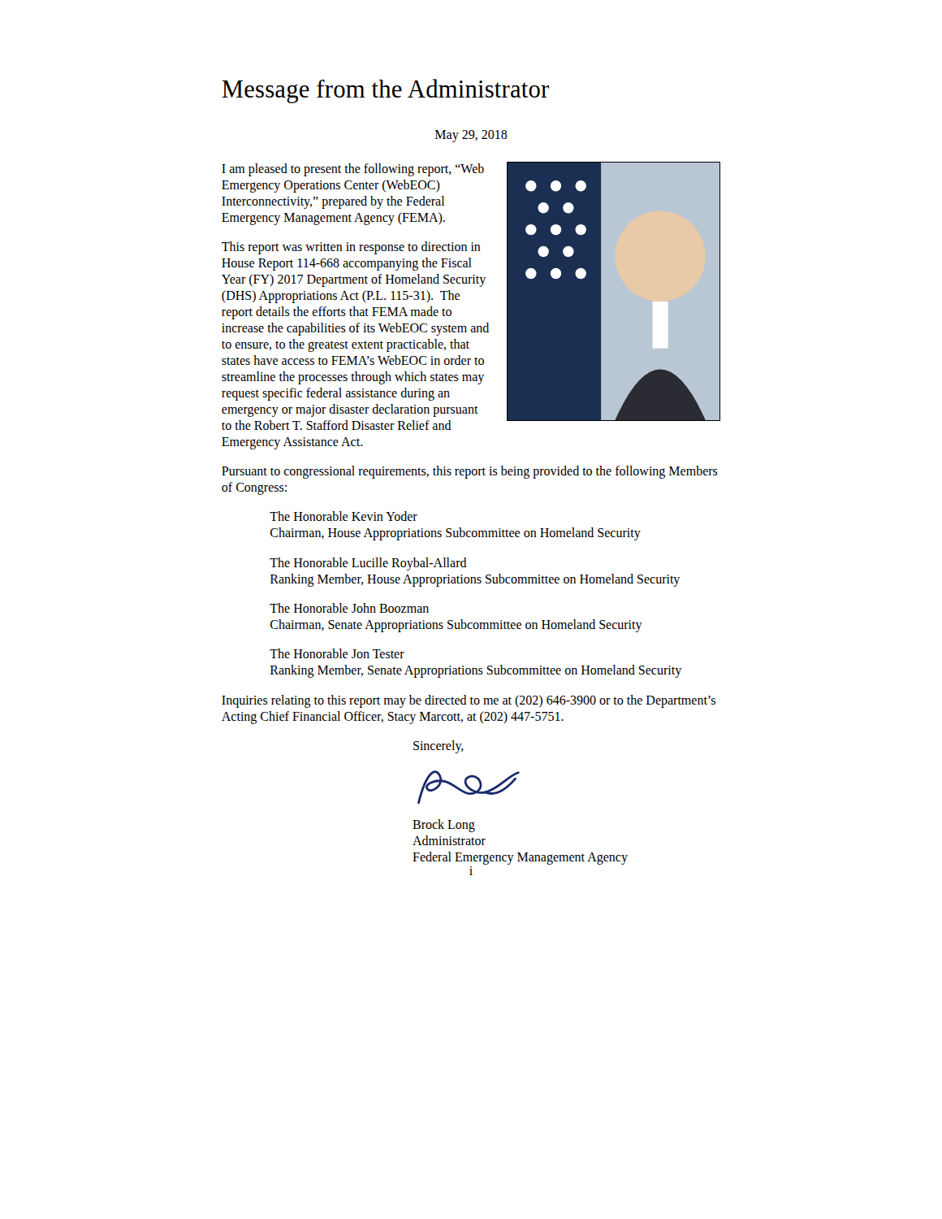Message from the Administrator
May 29, 2018
I am pleased to present the following report, “Web Emergency Operations Center (WebEOC) Interconnectivity,” prepared by the Federal Emergency Management Agency (FEMA).
This report was written in response to direction in House Report 114-668 accompanying the Fiscal Year (FY) 2017 Department of Homeland Security (DHS) Appropriations Act (P.L. 115-31). The report details the efforts that FEMA made to increase the capabilities of its WebEOC system and to ensure, to the greatest extent practicable, that states have access to FEMA’s WebEOC in order to streamline the processes through which states may request specific federal assistance during an emergency or major disaster declaration pursuant to the Robert T. Stafford Disaster Relief and Emergency Assistance Act.
Pursuant to congressional requirements, this report is being provided to the following Members of Congress:
The Honorable Kevin Yoder
Chairman, House Appropriations Subcommittee on Homeland Security
The Honorable Lucille Roybal-Allard
Ranking Member, House Appropriations Subcommittee on Homeland Security
The Honorable John Boozman
Chairman, Senate Appropriations Subcommittee on Homeland Security
The Honorable Jon Tester
Ranking Member, Senate Appropriations Subcommittee on Homeland Security
Inquiries relating to this report may be directed to me at (202) 646-3900 or to the Department’s Acting Chief Financial Officer, Stacy Marcott, at (202) 447-5751.
Sincerely,
Brock Long
Administrator
Federal Emergency Management Agency
i